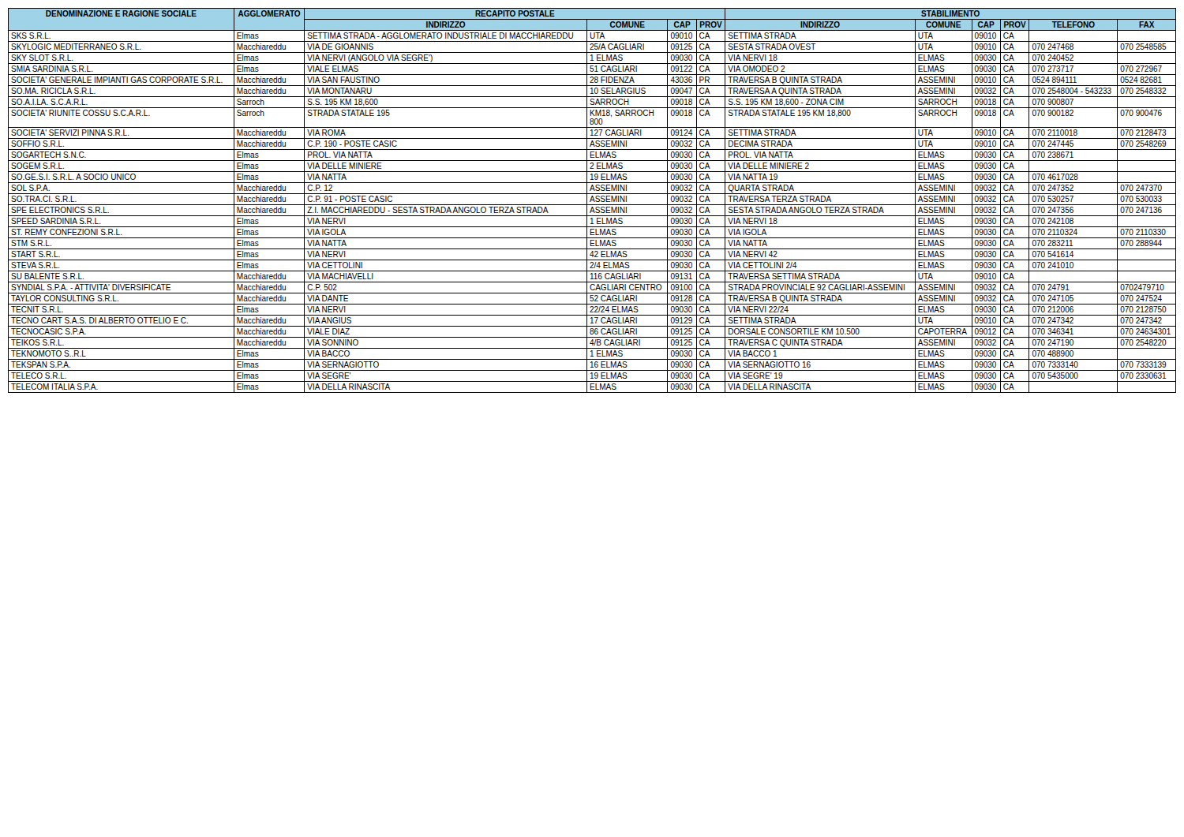| DENOMINAZIONE E RAGIONE SOCIALE | AGGLOMERATO | RECAPITO POSTALE | STABILIMENTO |
| --- | --- | --- | --- |
| INDIRIZZO | COMUNE | CAP | PROV | INDIRIZZO | COMUNE | CAP | PROV | TELEFONO | FAX |
| SKS S.R.L. | Elmas | SETTIMA STRADA - AGGLOMERATO INDUSTRIALE DI MACCHIAREDDU | UTA | 09010 | CA | SETTIMA STRADA | UTA | 09010 | CA | | |
| SKYLOGIC MEDITERRANEO S.R.L. | Macchiareddu | VIA DE GIOANNIS | 25/A CAGLIARI | 09125 | CA | SESTA STRADA OVEST | UTA | 09010 | CA | 070 247468 | 070 2548585 |
| SKY SLOT S.R.L. | Elmas | VIA NERVI (ANGOLO VIA SEGRE') | 1 ELMAS | 09030 | CA | VIA NERVI 18 | ELMAS | 09030 | CA | 070 240452 | |
| SMIA SARDINIA S.R.L. | Elmas | VIALE ELMAS | 51 CAGLIARI | 09122 | CA | VIA OMODEO 2 | ELMAS | 09030 | CA | 070 273717 | 070 272967 |
| SOCIETA' GENERALE IMPIANTI GAS CORPORATE S.R.L. | Macchiareddu | VIA SAN FAUSTINO | 28 FIDENZA | 43036 | PR | TRAVERSA B QUINTA STRADA | ASSEMINI | 09010 | CA | 0524 894111 | 0524 82681 |
| SO.MA. RICICLA S.R.L. | Macchiareddu | VIA MONTANARU | 10 SELARGIUS | 09047 | CA | TRAVERSA A QUINTA STRADA | ASSEMINI | 09032 | CA | 070 2548004 - 543233 | 070 2548332 |
| SO.A.I.LA. S.C.A.R.L. | Sarroch | S.S. 195 KM 18,600 | SARROCH | 09018 | CA | S.S. 195 KM 18,600 - ZONA CIM | SARROCH | 09018 | CA | 070 900807 | |
| SOCIETA' RIUNITE COSSU S.C.A.R.L. | Sarroch | STRADA STATALE 195 | KM18, SARROCH 800 | 09018 | CA | STRADA STATALE 195 KM 18,800 | SARROCH | 09018 | CA | 070 900182 | 070 900476 |
| SOCIETA' SERVIZI PINNA S.R.L. | Macchiareddu | VIA ROMA | 127 CAGLIARI | 09124 | CA | SETTIMA STRADA | UTA | 09010 | CA | 070 2110018 | 070 2128473 |
| SOFFIO S.R.L. | Macchiareddu | C.P. 190 - POSTE CASIC | ASSEMINI | 09032 | CA | DECIMA STRADA | UTA | 09010 | CA | 070 247445 | 070 2548269 |
| SOGARTECH S.N.C. | Elmas | PROL. VIA NATTA | ELMAS | 09030 | CA | PROL. VIA NATTA | ELMAS | 09030 | CA | 070 238671 | |
| SOGEM S.R.L. | Elmas | VIA DELLE MINIERE | 2 ELMAS | 09030 | CA | VIA DELLE MINIERE 2 | ELMAS | 09030 | CA | | |
| SO.GE.S.I. S.R.L. A SOCIO UNICO | Elmas | VIA NATTA | 19 ELMAS | 09030 | CA | VIA NATTA 19 | ELMAS | 09030 | CA | 070 4617028 | |
| SOL S.P.A. | Macchiareddu | C.P. 12 | ASSEMINI | 09032 | CA | QUARTA STRADA | ASSEMINI | 09032 | CA | 070 247352 | 070 247370 |
| SO.TRA.CI. S.R.L. | Macchiareddu | C.P. 91 - POSTE CASIC | ASSEMINI | 09032 | CA | TRAVERSA TERZA STRADA | ASSEMINI | 09032 | CA | 070 530257 | 070 530033 |
| SPE ELECTRONICS S.R.L. | Macchiareddu | Z.I. MACCHIAREDDU - SESTA STRADA ANGOLO TERZA STRADA | ASSEMINI | 09032 | CA | SESTA STRADA ANGOLO TERZA STRADA | ASSEMINI | 09032 | CA | 070 247356 | 070 247136 |
| SPEED SARDINIA S.R.L. | Elmas | VIA NERVI | 1 ELMAS | 09030 | CA | VIA NERVI 18 | ELMAS | 09030 | CA | 070 242108 | |
| ST. REMY CONFEZIONI S.R.L. | Elmas | VIA IGOLA | ELMAS | 09030 | CA | VIA IGOLA | ELMAS | 09030 | CA | 070 2110324 | 070 2110330 |
| STM S.R.L. | Elmas | VIA NATTA | ELMAS | 09030 | CA | VIA NATTA | ELMAS | 09030 | CA | 070 283211 | 070 288944 |
| START S.R.L. | Elmas | VIA NERVI | 42 ELMAS | 09030 | CA | VIA NERVI 42 | ELMAS | 09030 | CA | 070 541614 | |
| STEVA S.R.L. | Elmas | VIA CETTOLINI | 2/4 ELMAS | 09030 | CA | VIA CETTOLINI 2/4 | ELMAS | 09030 | CA | 070 241010 | |
| SU BALENTE S.R.L. | Macchiareddu | VIA MACHIAVELLI | 116 CAGLIARI | 09131 | CA | TRAVERSA SETTIMA STRADA | UTA | 09010 | CA | | |
| SYNDIAL S.P.A. - ATTIVITA' DIVERSIFICATE | Macchiareddu | C.P. 502 | CAGLIARI CENTRO | 09100 | CA | STRADA PROVINCIALE 92 CAGLIARI-ASSEMINI | ASSEMINI | 09032 | CA | 070 24791 | 0702479710 |
| TAYLOR CONSULTING S.R.L. | Macchiareddu | VIA DANTE | 52 CAGLIARI | 09128 | CA | TRAVERSA B QUINTA STRADA | ASSEMINI | 09032 | CA | 070 247105 | 070 247524 |
| TECNIT S.R.L. | Elmas | VIA NERVI | 22/24 ELMAS | 09030 | CA | VIA NERVI 22/24 | ELMAS | 09030 | CA | 070 212006 | 070 2128750 |
| TECNO CART S.A.S. DI ALBERTO OTTELIO E C. | Macchiareddu | VIA ANGIUS | 17 CAGLIARI | 09129 | CA | SETTIMA STRADA | UTA | 09010 | CA | 070 247342 | 070 247342 |
| TECNOCASIC S.P.A. | Macchiareddu | VIALE DIAZ | 86 CAGLIARI | 09125 | CA | DORSALE CONSORTILE KM 10.500 | CAPOTERRA | 09012 | CA | 070 346341 | 070 24634301 |
| TEIKOS S.R.L. | Macchiareddu | VIA SONNINO | 4/B CAGLIARI | 09125 | CA | TRAVERSA C QUINTA STRADA | ASSEMINI | 09032 | CA | 070 247190 | 070 2548220 |
| TEKNOMOTO S..R.L | Elmas | VIA BACCO | 1 ELMAS | 09030 | CA | VIA BACCO 1 | ELMAS | 09030 | CA | 070 488900 | |
| TEKSPAN S.P.A. | Elmas | VIA SERNAGIOTTO | 16 ELMAS | 09030 | CA | VIA SERNAGIOTTO 16 | ELMAS | 09030 | CA | 070 7333140 | 070 7333139 |
| TELECO S.R.L. | Elmas | VIA SEGRE' | 19 ELMAS | 09030 | CA | VIA SEGRE' 19 | ELMAS | 09030 | CA | 070 5435000 | 070 2330631 |
| TELECOM ITALIA S.P.A. | Elmas | VIA DELLA RINASCITA | ELMAS | 09030 | CA | VIA DELLA RINASCITA | ELMAS | 09030 | CA | | |